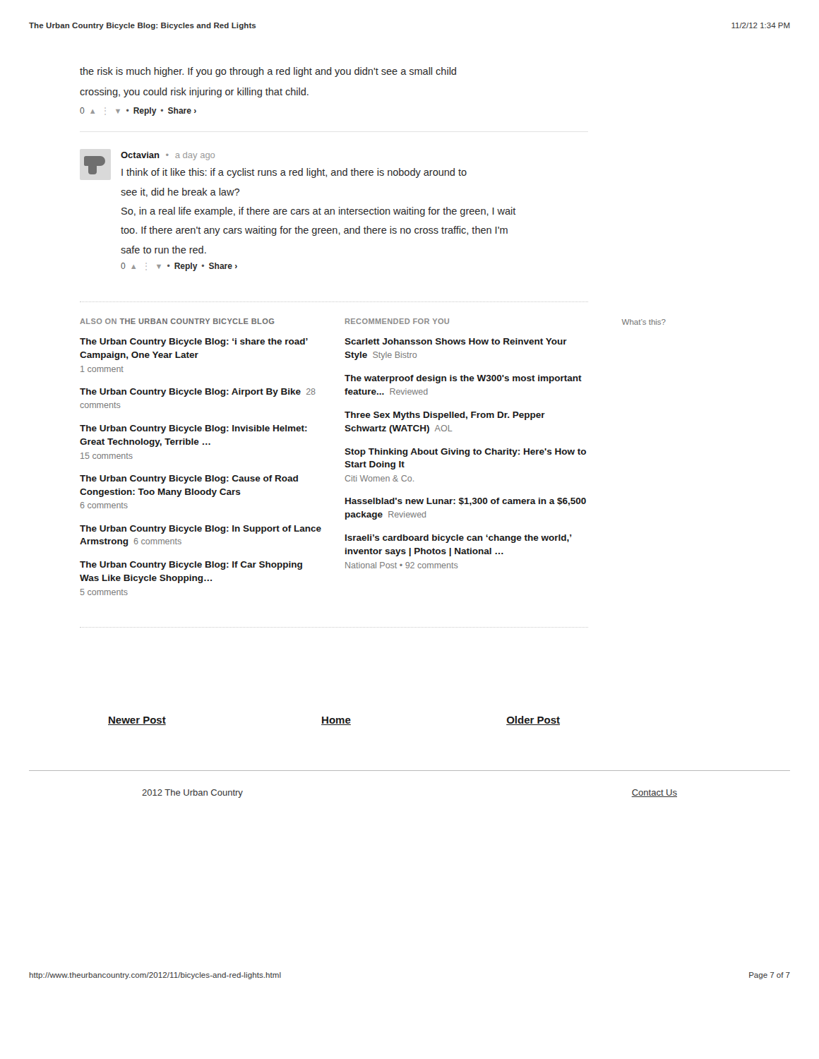The Urban Country Bicycle Blog: Bicycles and Red Lights
11/2/12 1:34 PM
the risk is much higher. If you go through a red light and you didn't see a small child
crossing, you could risk injuring or killing that child.
0 ▲ ⋮ ▼ • Reply • Share ›
Octavian • a day ago
I think of it like this: if a cyclist runs a red light, and there is nobody around to
see it, did he break a law?
So, in a real life example, if there are cars at an intersection waiting for the green, I wait
too. If there aren't any cars waiting for the green, and there is no cross traffic, then I'm
safe to run the red.
0 ▲ ⋮ ▼ • Reply • Share ›
ALSO ON THE URBAN COUNTRY BICYCLE BLOG
The Urban Country Bicycle Blog: ‘i share the road’ Campaign, One Year Later 1 comment
The Urban Country Bicycle Blog: Airport By Bike 28 comments
The Urban Country Bicycle Blog: Invisible Helmet: Great Technology, Terrible … 15 comments
The Urban Country Bicycle Blog: Cause of Road Congestion: Too Many Bloody Cars 6 comments
The Urban Country Bicycle Blog: In Support of Lance Armstrong 6 comments
The Urban Country Bicycle Blog: If Car Shopping Was Like Bicycle Shopping… 5 comments
RECOMMENDED FOR YOU
What’s this?
Scarlett Johansson Shows How to Reinvent Your Style Style Bistro
The waterproof design is the W300's most important feature... Reviewed
Three Sex Myths Dispelled, From Dr. Pepper Schwartz (WATCH) AOL
Stop Thinking About Giving to Charity: Here's How to Start Doing It Citi Women & Co.
Hasselblad's new Lunar: $1,300 of camera in a $6,500 package Reviewed
Israeli’s cardboard bicycle can ‘change the world,’ inventor says | Photos | National … National Post • 92 comments
Newer Post Home Older Post
2012 The Urban Country
Contact Us
http://www.theurbancountry.com/2012/11/bicycles-and-red-lights.html
Page 7 of 7